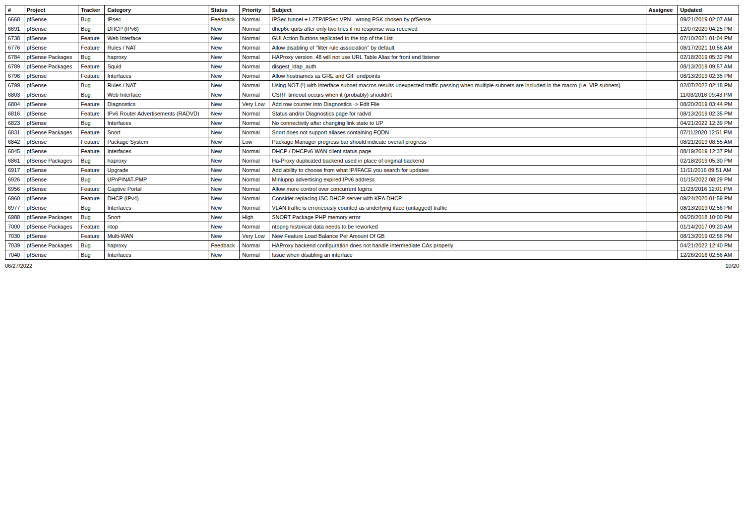| # | Project | Tracker | Category | Status | Priority | Subject | Assignee | Updated |
| --- | --- | --- | --- | --- | --- | --- | --- | --- |
| 6668 | pfSense | Bug | IPsec | Feedback | Normal | IPSec tunnel + L2TP/IPSec VPN - wrong PSK chosen by pfSense | | 09/21/2019 02:07 AM |
| 6691 | pfSense | Bug | DHCP (IPv6) | New | Normal | dhcp6c quits after only two tries if no response was received | | 12/07/2020 04:25 PM |
| 6738 | pfSense | Feature | Web Interface | New | Normal | GUI Action Buttons replicated to the top of the List | | 07/10/2021 01:04 PM |
| 6776 | pfSense | Feature | Rules / NAT | New | Normal | Allow disabling of "filter rule association" by default | | 08/17/2021 10:56 AM |
| 6784 | pfSense Packages | Bug | haproxy | New | Normal | HAProxy version .48 will not use URL Table Alias for front end listener | | 02/18/2019 05:32 PM |
| 6789 | pfSense Packages | Feature | Squid | New | Normal | disgest_ldap_auth | | 08/13/2019 09:57 AM |
| 6796 | pfSense | Feature | Interfaces | New | Normal | Allow hostnames as GRE and GIF endpoints | | 08/13/2019 02:35 PM |
| 6799 | pfSense | Bug | Rules / NAT | New | Normal | Using NOT (!) with interface subnet macros results unexpected traffic passing when multiple subnets are included in the macro (i.e. VIP subnets) | | 02/07/2022 02:18 PM |
| 6803 | pfSense | Bug | Web Interface | New | Normal | CSRF timeout occurs when it (probably) shouldn't | | 11/03/2016 09:43 PM |
| 6804 | pfSense | Feature | Diagnostics | New | Very Low | Add row counter into Diagnostics -> Edit File | | 08/20/2019 03:44 PM |
| 6816 | pfSense | Feature | IPv6 Router Advertisements (RADVD) | New | Normal | Status and/or Diagnostics page for radvd | | 08/13/2019 02:35 PM |
| 6823 | pfSense | Bug | Interfaces | New | Normal | No connectivity after changing link state to UP | | 04/21/2022 12:39 PM |
| 6831 | pfSense Packages | Feature | Snort | New | Normal | Snort does not support aliases containing FQDN | | 07/11/2020 12:51 PM |
| 6842 | pfSense | Feature | Package System | New | Low | Package Manager progress bar should indicate overall progress | | 08/21/2019 08:55 AM |
| 6845 | pfSense | Feature | Interfaces | New | Normal | DHCP / DHCPv6 WAN client status page | | 08/19/2019 12:37 PM |
| 6861 | pfSense Packages | Bug | haproxy | New | Normal | Ha-Proxy duplicated backend used in place of original backend | | 02/18/2019 05:30 PM |
| 6917 | pfSense | Feature | Upgrade | New | Normal | Add ability to choose from what IP/IFACE you search for updates | | 11/11/2016 09:51 AM |
| 6926 | pfSense | Bug | UPnP/NAT-PMP | New | Normal | Miniupnp advertising expired IPv6 address | | 01/15/2022 08:29 PM |
| 6956 | pfSense | Feature | Captive Portal | New | Normal | Allow more control over concurrent logins | | 11/23/2016 12:01 PM |
| 6960 | pfSense | Feature | DHCP (IPv4) | New | Normal | Consider replacing ISC DHCP server with KEA DHCP | | 09/24/2020 01:59 PM |
| 6977 | pfSense | Bug | Interfaces | New | Normal | VLAN traffic is erroneously counted as underlying iface (untagged) traffic | | 08/13/2019 02:56 PM |
| 6988 | pfSense Packages | Bug | Snort | New | High | SNORT Package PHP memory error | | 06/28/2018 10:00 PM |
| 7000 | pfSense Packages | Feature | ntop | New | Normal | ntopng historical data needs to be reworked | | 01/14/2017 09:20 AM |
| 7030 | pfSense | Feature | Multi-WAN | New | Very Low | New Feature Load Balance Per Amount Of GB | | 08/13/2019 02:56 PM |
| 7039 | pfSense Packages | Bug | haproxy | Feedback | Normal | HAProxy backend configuration does not handle intermediate CAs properly | | 04/21/2022 12:40 PM |
| 7040 | pfSense | Bug | Interfaces | New | Normal | Issue when disabling an interface | | 12/26/2016 02:56 AM |
06/27/2022 10/20